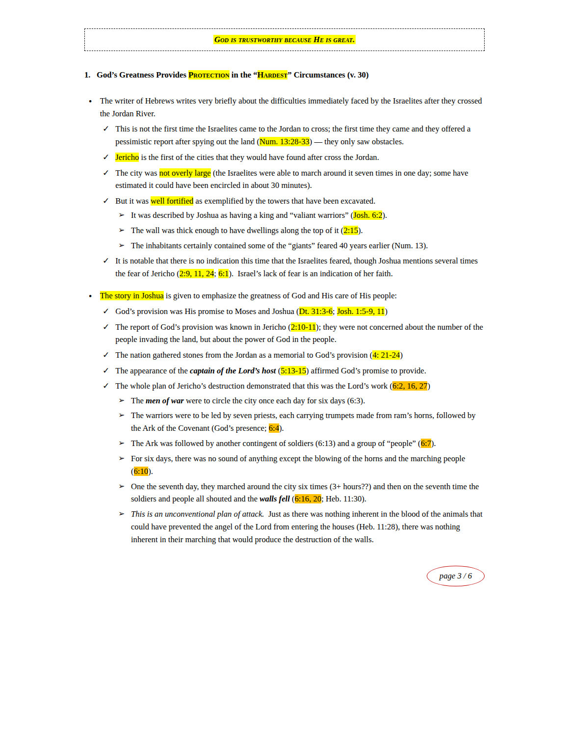God is trustworthy because He is great.
1. God’s Greatness Provides Protection in the “Hardest” Circumstances (v. 30)
The writer of Hebrews writes very briefly about the difficulties immediately faced by the Israelites after they crossed the Jordan River.
This is not the first time the Israelites came to the Jordan to cross; the first time they came and they offered a pessimistic report after spying out the land (Num. 13:28-33) — they only saw obstacles.
Jericho is the first of the cities that they would have found after cross the Jordan.
The city was not overly large (the Israelites were able to march around it seven times in one day; some have estimated it could have been encircled in about 30 minutes).
But it was well fortified as exemplified by the towers that have been excavated.
It was described by Joshua as having a king and “valiant warriors” (Josh. 6:2).
The wall was thick enough to have dwellings along the top of it (2:15).
The inhabitants certainly contained some of the “giants” feared 40 years earlier (Num. 13).
It is notable that there is no indication this time that the Israelites feared, though Joshua mentions several times the fear of Jericho (2:9, 11, 24; 6:1). Israel’s lack of fear is an indication of her faith.
The story in Joshua is given to emphasize the greatness of God and His care of His people:
God’s provision was His promise to Moses and Joshua (Dt. 31:3-6; Josh. 1:5-9, 11)
The report of God’s provision was known in Jericho (2:10-11); they were not concerned about the number of the people invading the land, but about the power of God in the people.
The nation gathered stones from the Jordan as a memorial to God’s provision (4: 21-24)
The appearance of the captain of the Lord’s host (5:13-15) affirmed God’s promise to provide.
The whole plan of Jericho’s destruction demonstrated that this was the Lord’s work (6:2, 16, 27)
The men of war were to circle the city once each day for six days (6:3).
The warriors were to be led by seven priests, each carrying trumpets made from ram’s horns, followed by the Ark of the Covenant (God’s presence; 6:4).
The Ark was followed by another contingent of soldiers (6:13) and a group of “people” (6:7).
For six days, there was no sound of anything except the blowing of the horns and the marching people (6:10).
One the seventh day, they marched around the city six times (3+ hours??) and then on the seventh time the soldiers and people all shouted and the walls fell (6:16, 20; Heb. 11:30).
This is an unconventional plan of attack. Just as there was nothing inherent in the blood of the animals that could have prevented the angel of the Lord from entering the houses (Heb. 11:28), there was nothing inherent in their marching that would produce the destruction of the walls.
page 3 / 6